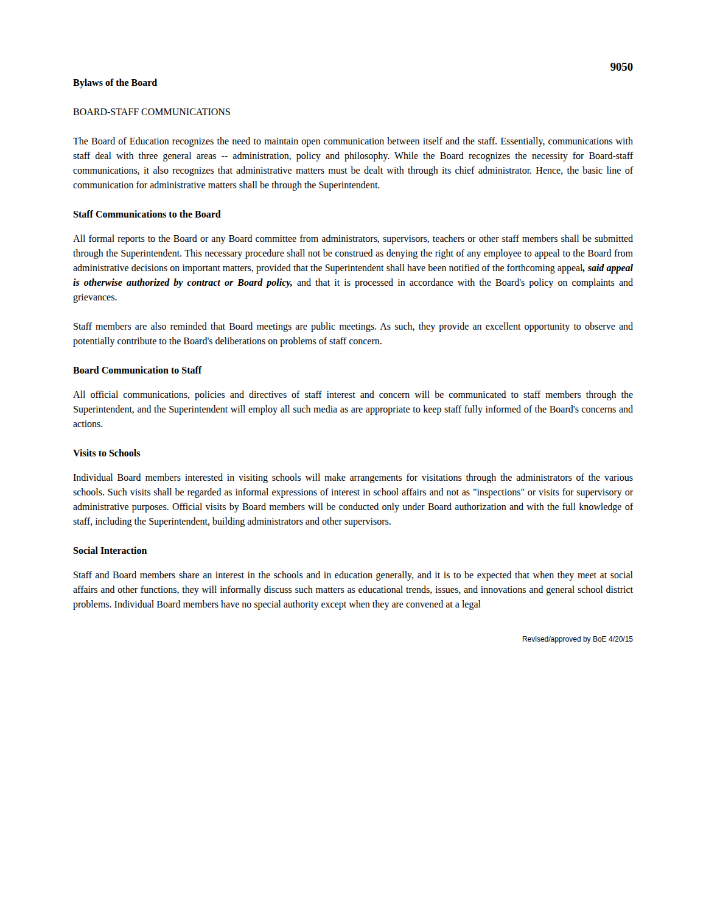9050
Bylaws of the Board
BOARD-STAFF COMMUNICATIONS
The Board of Education recognizes the need to maintain open communication between itself and the staff. Essentially, communications with staff deal with three general areas -- administration, policy and philosophy. While the Board recognizes the necessity for Board-staff communications, it also recognizes that administrative matters must be dealt with through its chief administrator. Hence, the basic line of communication for administrative matters shall be through the Superintendent.
Staff Communications to the Board
All formal reports to the Board or any Board committee from administrators, supervisors, teachers or other staff members shall be submitted through the Superintendent. This necessary procedure shall not be construed as denying the right of any employee to appeal to the Board from administrative decisions on important matters, provided that the Superintendent shall have been notified of the forthcoming appeal, said appeal is otherwise authorized by contract or Board policy, and that it is processed in accordance with the Board's policy on complaints and grievances.
Staff members are also reminded that Board meetings are public meetings. As such, they provide an excellent opportunity to observe and potentially contribute to the Board's deliberations on problems of staff concern.
Board Communication to Staff
All official communications, policies and directives of staff interest and concern will be communicated to staff members through the Superintendent, and the Superintendent will employ all such media as are appropriate to keep staff fully informed of the Board's concerns and actions.
Visits to Schools
Individual Board members interested in visiting schools will make arrangements for visitations through the administrators of the various schools. Such visits shall be regarded as informal expressions of interest in school affairs and not as "inspections" or visits for supervisory or administrative purposes. Official visits by Board members will be conducted only under Board authorization and with the full knowledge of staff, including the Superintendent, building administrators and other supervisors.
Social Interaction
Staff and Board members share an interest in the schools and in education generally, and it is to be expected that when they meet at social affairs and other functions, they will informally discuss such matters as educational trends, issues, and innovations and general school district problems. Individual Board members have no special authority except when they are convened at a legal
Revised/approved by BoE 4/20/15